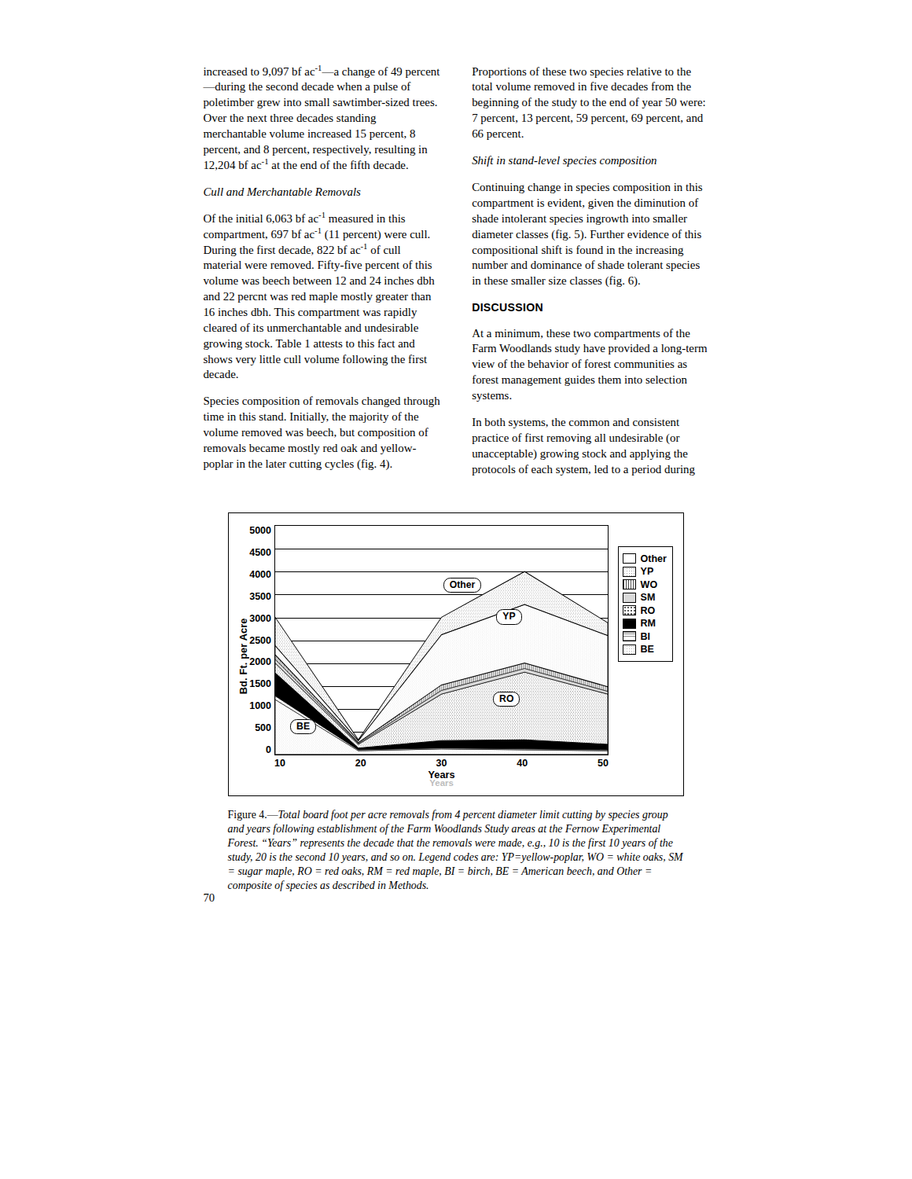increased to 9,097 bf ac-1—a change of 49 percent—during the second decade when a pulse of poletimber grew into small sawtimber-sized trees. Over the next three decades standing merchantable volume increased 15 percent, 8 percent, and 8 percent, respectively, resulting in 12,204 bf ac-1 at the end of the fifth decade.
Cull and Merchantable Removals
Of the initial 6,063 bf ac-1 measured in this compartment, 697 bf ac-1 (11 percent) were cull. During the first decade, 822 bf ac-1 of cull material were removed. Fifty-five percent of this volume was beech between 12 and 24 inches dbh and 22 percnt was red maple mostly greater than 16 inches dbh. This compartment was rapidly cleared of its unmerchantable and undesirable growing stock. Table 1 attests to this fact and shows very little cull volume following the first decade.
Species composition of removals changed through time in this stand. Initially, the majority of the volume removed was beech, but composition of removals became mostly red oak and yellow-poplar in the later cutting cycles (fig. 4).
Proportions of these two species relative to the total volume removed in five decades from the beginning of the study to the end of year 50 were: 7 percent, 13 percent, 59 percent, 69 percent, and 66 percent.
Shift in stand-level species composition
Continuing change in species composition in this compartment is evident, given the diminution of shade intolerant species ingrowth into smaller diameter classes (fig. 5). Further evidence of this compositional shift is found in the increasing number and dominance of shade tolerant species in these smaller size classes (fig. 6).
DISCUSSION
At a minimum, these two compartments of the Farm Woodlands study have provided a long-term view of the behavior of forest communities as forest management guides them into selection systems.
In both systems, the common and consistent practice of first removing all undesirable (or unacceptable) growing stock and applying the protocols of each system, led to a period during
Bd. Ft. per Acre
5000
4500
4000
3500
3000
2500
2000
1500
1000
500
0
Other
YP
RO
BE
10 20 30 40 50
Years Years
Other
YP
WO
SM
RO
RM
BI
BE
Figure 4.—Total board foot per acre removals from 4 percent diameter limit cutting by species group and years following establishment of the Farm Woodlands Study areas at the Fernow Experimental Forest. “Years” represents the decade that the removals were made, e.g., 10 is the first 10 years of the study, 20 is the second 10 years, and so on. Legend codes are: YP=yellow-poplar, WO = white oaks, SM = sugar maple, RO = red oaks, RM = red maple, BI = birch, BE = American beech, and Other = composite of species as described in Methods.
70